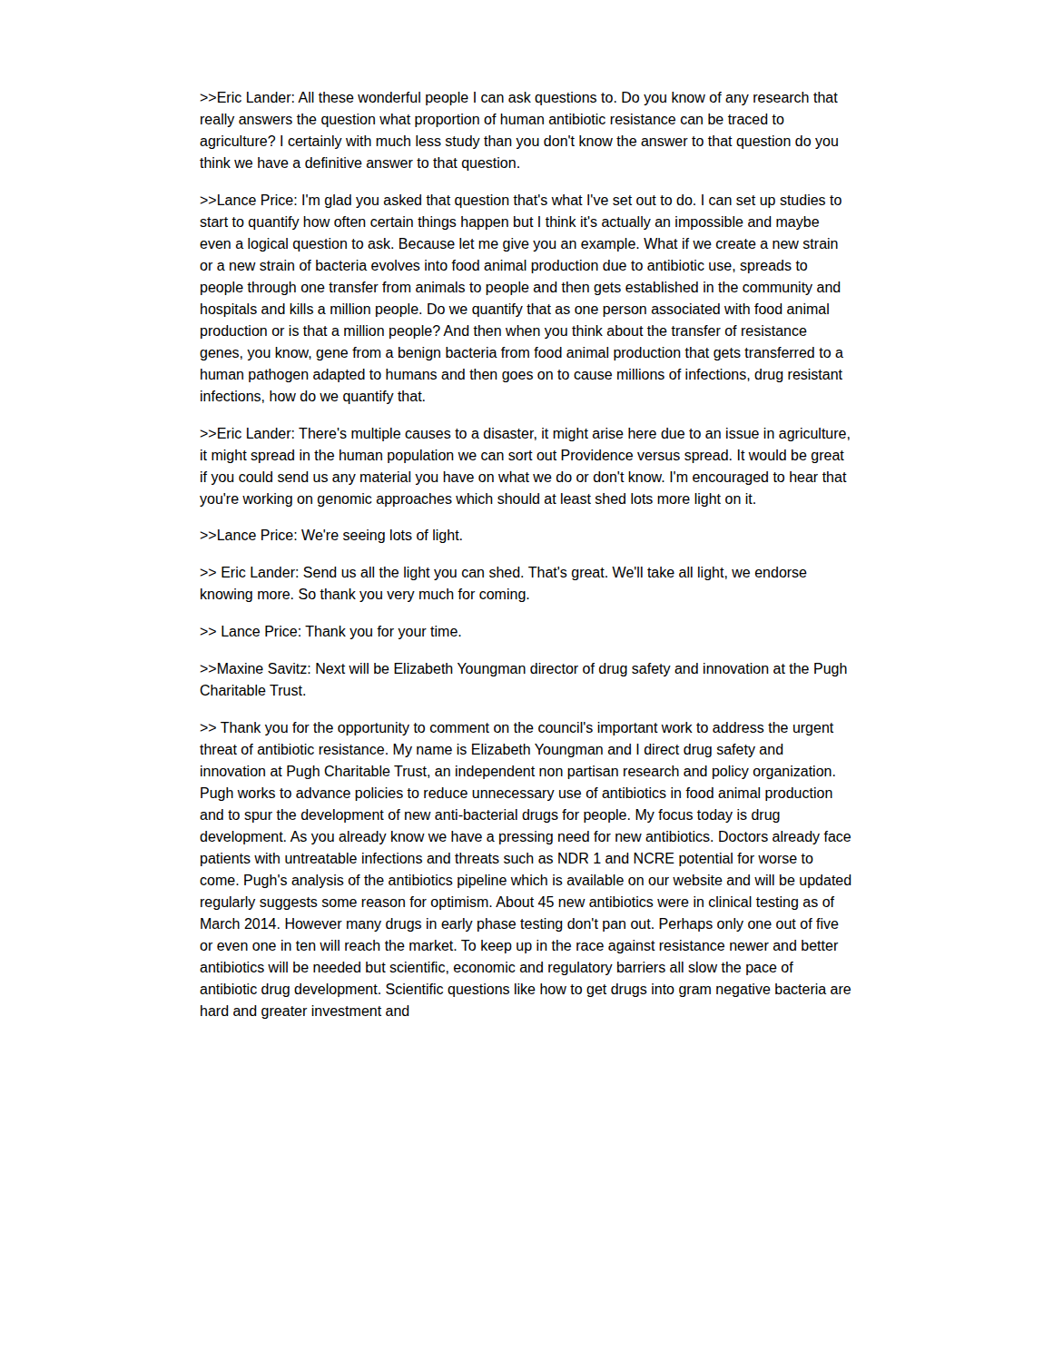>>Eric Lander: All these wonderful people I can ask questions to. Do you know of any research that really answers the question what proportion of human antibiotic resistance can be traced to agriculture? I certainly with much less study than you don't know the answer to that question do you think we have a definitive answer to that question.
>>Lance Price: I'm glad you asked that question that's what I've set out to do. I can set up studies to start to quantify how often certain things happen but I think it's actually an impossible and maybe even a logical question to ask. Because let me give you an example. What if we create a new strain or a new strain of bacteria evolves into food animal production due to antibiotic use, spreads to people through one transfer from animals to people and then gets established in the community and hospitals and kills a million people. Do we quantify that as one person associated with food animal production or is that a million people? And then when you think about the transfer of resistance genes, you know, gene from a benign bacteria from food animal production that gets transferred to a human pathogen adapted to humans and then goes on to cause millions of infections, drug resistant infections, how do we quantify that.
>>Eric Lander: There's multiple causes to a disaster, it might arise here due to an issue in agriculture, it might spread in the human population we can sort out Providence versus spread. It would be great if you could send us any material you have on what we do or don't know. I'm encouraged to hear that you're working on genomic approaches which should at least shed lots more light on it.
>>Lance Price: We're seeing lots of light.
>> Eric Lander: Send us all the light you can shed. That's great. We'll take all light, we endorse knowing more. So thank you very much for coming.
>> Lance Price: Thank you for your time.
>>Maxine Savitz: Next will be Elizabeth Youngman director of drug safety and innovation at the Pugh Charitable Trust.
>> Thank you for the opportunity to comment on the council's important work to address the urgent threat of antibiotic resistance. My name is Elizabeth Youngman and I direct drug safety and innovation at Pugh Charitable Trust, an independent non partisan research and policy organization. Pugh works to advance policies to reduce unnecessary use of antibiotics in food animal production and to spur the development of new anti-bacterial drugs for people. My focus today is drug development. As you already know we have a pressing need for new antibiotics. Doctors already face patients with untreatable infections and threats such as NDR 1 and NCRE potential for worse to come. Pugh's analysis of the antibiotics pipeline which is available on our website and will be updated regularly suggests some reason for optimism. About 45 new antibiotics were in clinical testing as of March 2014. However many drugs in early phase testing don't pan out. Perhaps only one out of five or even one in ten will reach the market. To keep up in the race against resistance newer and better antibiotics will be needed but scientific, economic and regulatory barriers all slow the pace of antibiotic drug development. Scientific questions like how to get drugs into gram negative bacteria are hard and greater investment and